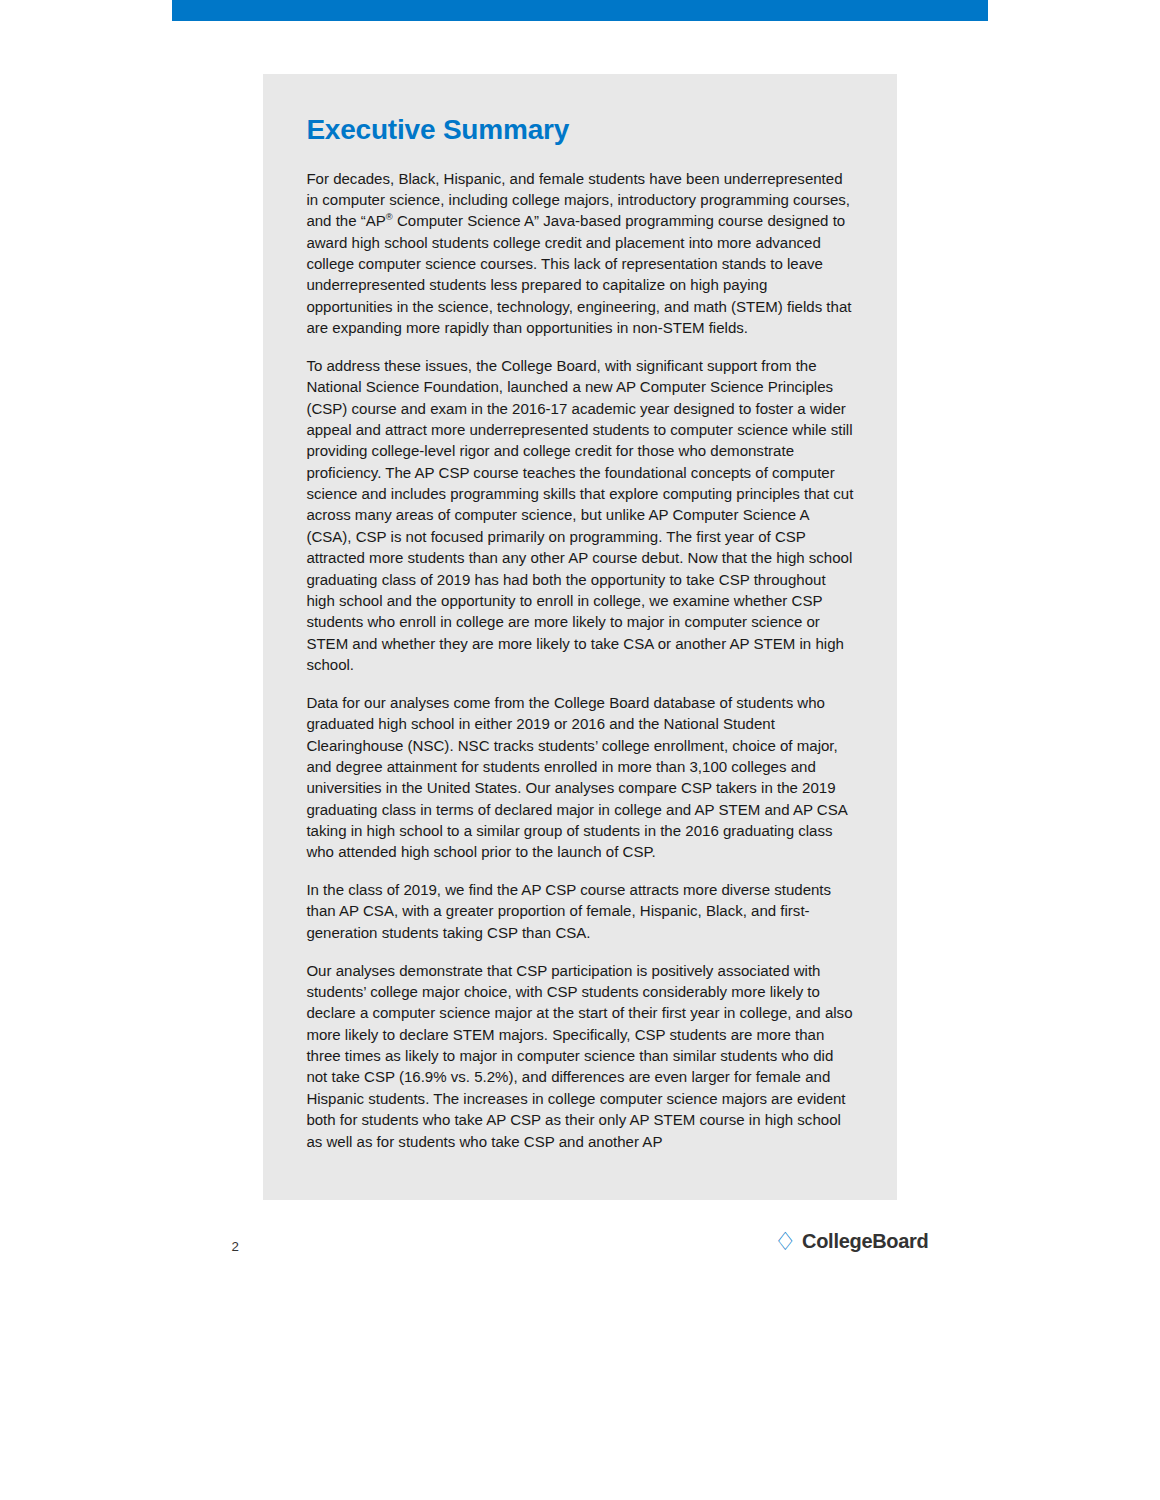Executive Summary
For decades, Black, Hispanic, and female students have been underrepresented in computer science, including college majors, introductory programming courses, and the “AP® Computer Science A” Java-based programming course designed to award high school students college credit and placement into more advanced college computer science courses. This lack of representation stands to leave underrepresented students less prepared to capitalize on high paying opportunities in the science, technology, engineering, and math (STEM) fields that are expanding more rapidly than opportunities in non-STEM fields.
To address these issues, the College Board, with significant support from the National Science Foundation, launched a new AP Computer Science Principles (CSP) course and exam in the 2016-17 academic year designed to foster a wider appeal and attract more underrepresented students to computer science while still providing college-level rigor and college credit for those who demonstrate proficiency. The AP CSP course teaches the foundational concepts of computer science and includes programming skills that explore computing principles that cut across many areas of computer science, but unlike AP Computer Science A (CSA), CSP is not focused primarily on programming. The first year of CSP attracted more students than any other AP course debut. Now that the high school graduating class of 2019 has had both the opportunity to take CSP throughout high school and the opportunity to enroll in college, we examine whether CSP students who enroll in college are more likely to major in computer science or STEM and whether they are more likely to take CSA or another AP STEM in high school.
Data for our analyses come from the College Board database of students who graduated high school in either 2019 or 2016 and the National Student Clearinghouse (NSC). NSC tracks students’ college enrollment, choice of major, and degree attainment for students enrolled in more than 3,100 colleges and universities in the United States. Our analyses compare CSP takers in the 2019 graduating class in terms of declared major in college and AP STEM and AP CSA taking in high school to a similar group of students in the 2016 graduating class who attended high school prior to the launch of CSP.
In the class of 2019, we find the AP CSP course attracts more diverse students than AP CSA, with a greater proportion of female, Hispanic, Black, and first-generation students taking CSP than CSA.
Our analyses demonstrate that CSP participation is positively associated with students’ college major choice, with CSP students considerably more likely to declare a computer science major at the start of their first year in college, and also more likely to declare STEM majors. Specifically, CSP students are more than three times as likely to major in computer science than similar students who did not take CSP (16.9% vs. 5.2%), and differences are even larger for female and Hispanic students. The increases in college computer science majors are evident both for students who take AP CSP as their only AP STEM course in high school as well as for students who take CSP and another AP
2
♢ CollegeBoard